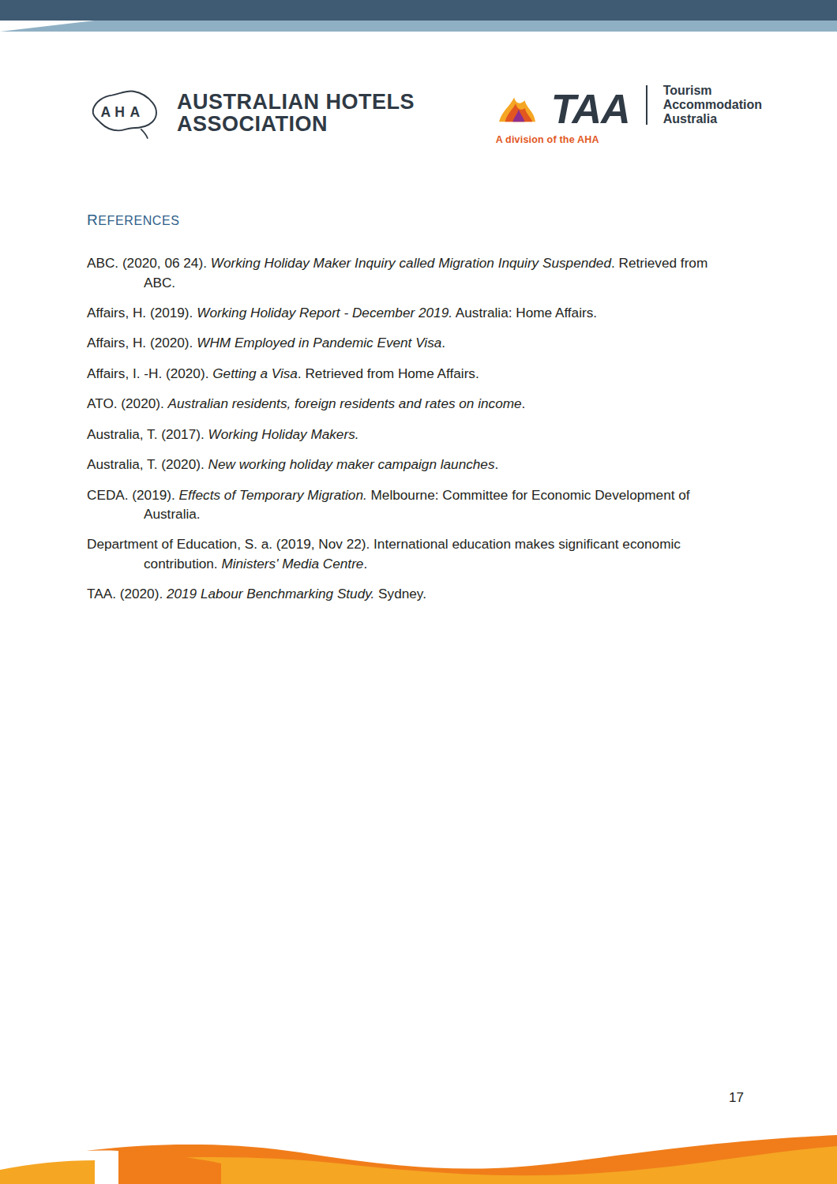A H A
Australian Hotels Association
TAA
Tourism Accommodation Australia
A division of the AHA
References
ABC. (2020, 06 24). Working Holiday Maker Inquiry called Migration Inquiry Suspended. Retrieved from ABC.
Affairs, H. (2019). Working Holiday Report - December 2019. Australia: Home Affairs.
Affairs, H. (2020). WHM Employed in Pandemic Event Visa.
Affairs, I. -H. (2020). Getting a Visa. Retrieved from Home Affairs.
ATO. (2020). Australian residents, foreign residents and rates on income.
Australia, T. (2017). Working Holiday Makers.
Australia, T. (2020). New working holiday maker campaign launches.
CEDA. (2019). Effects of Temporary Migration. Melbourne: Committee for Economic Development of Australia.
Department of Education, S. a. (2019, Nov 22). International education makes significant economic contribution. Ministers' Media Centre.
TAA. (2020). 2019 Labour Benchmarking Study. Sydney.
17